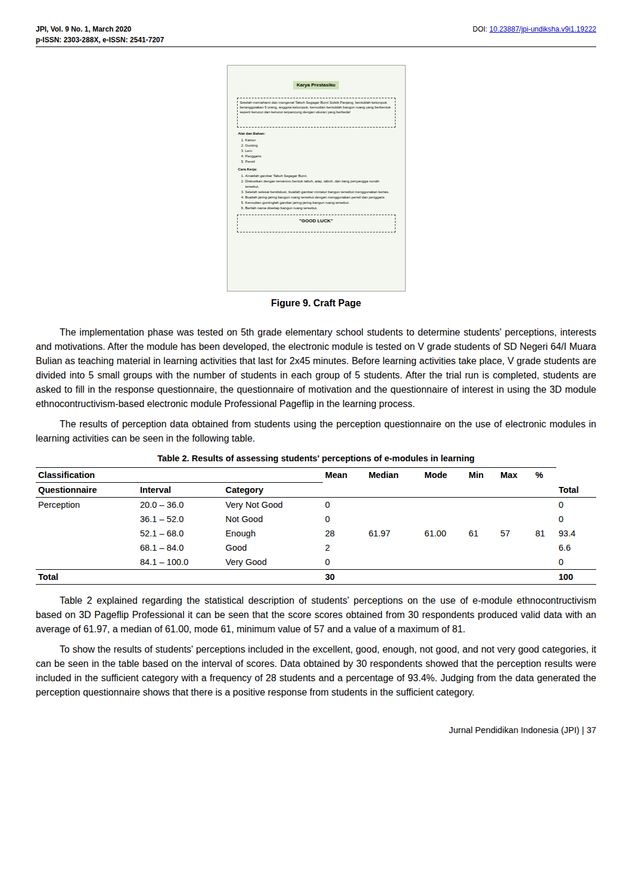JPI, Vol. 9 No. 1, March 2020
p-ISSN: 2303-288X, e-ISSN: 2541-7207
DOI: 10.23887/jpi-undiksha.v9i1.19222
Karya Prestasiku
Setelah memahami dan mengenal Tabuh Segagar Bumi Sulsik Panjang, bentuklah kelompok beranggotakan 5 orang, anggota kelompok, kemudian bentuklah bangun ruang yang berbentuk seperti kerucut dan kerucut terpancung dengan ukuran yang berbeda!
Alat dan Bahan:
Karton
Gunting
Lem
Penggaris
Pensil
Cara Kerja:
Amatilah gambar Tabuh Segagar Bumi.
Diskusikan dengan temanmu bentuk tabuh, atap, tabuh, dan tiang penyangga rumah tersebut.
Setelah selesai berdiskusi, buatlah gambar miniatur bangun tersebut menggunakan kertas.
Buatlah jaring-jaring bangun ruang tersebut dengan menggunakan pensil dan penggaris.
Kemudian guntinglah gambar jaring-jaring bangun ruang tersebut.
Berilah nama disetiap bangun ruang tersebut.
"GOOD LUCK"
Figure 9. Craft Page
The implementation phase was tested on 5th grade elementary school students to determine students' perceptions, interests and motivations. After the module has been developed, the electronic module is tested on V grade students of SD Negeri 64/I Muara Bulian as teaching material in learning activities that last for 2x45 minutes. Before learning activities take place, V grade students are divided into 5 small groups with the number of students in each group of 5 students. After the trial run is completed, students are asked to fill in the response questionnaire, the questionnaire of motivation and the questionnaire of interest in using the 3D module ethnocontructivism-based electronic module Professional Pageflip in the learning process.
The results of perception data obtained from students using the perception questionnaire on the use of electronic modules in learning activities can be seen in the following table.
Table 2. Results of assessing students' perceptions of e-modules in learning
| Classification | Mean | Median | Mode | Min | Max | % |
| --- | --- | --- | --- | --- | --- | --- |
| Questionnaire | Interval | Category | Total |
| Perception | 20.0 – 36.0 | Very Not Good | 0 | | | | | | 0 |
| | 36.1 – 52.0 | Not Good | 0 | | | | | | 0 |
| | 52.1 – 68.0 | Enough | 28 | 61.97 | 61.00 | 61 | 57 | 81 | 93.4 |
| | 68.1 – 84.0 | Good | 2 | | | | | | 6.6 |
| | 84.1 – 100.0 | Very Good | 0 | | | | | | 0 |
| Total | 30 | | | | | | 100 |
Table 2 explained regarding the statistical description of students' perceptions on the use of e-module ethnocontructivism based on 3D Pageflip Professional it can be seen that the score scores obtained from 30 respondents produced valid data with an average of 61.97, a median of 61.00, mode 61, minimum value of 57 and a value of a maximum of 81.
To show the results of students' perceptions included in the excellent, good, enough, not good, and not very good categories, it can be seen in the table based on the interval of scores. Data obtained by 30 respondents showed that the perception results were included in the sufficient category with a frequency of 28 students and a percentage of 93.4%. Judging from the data generated the perception questionnaire shows that there is a positive response from students in the sufficient category.
Jurnal Pendidikan Indonesia (JPI) | 37